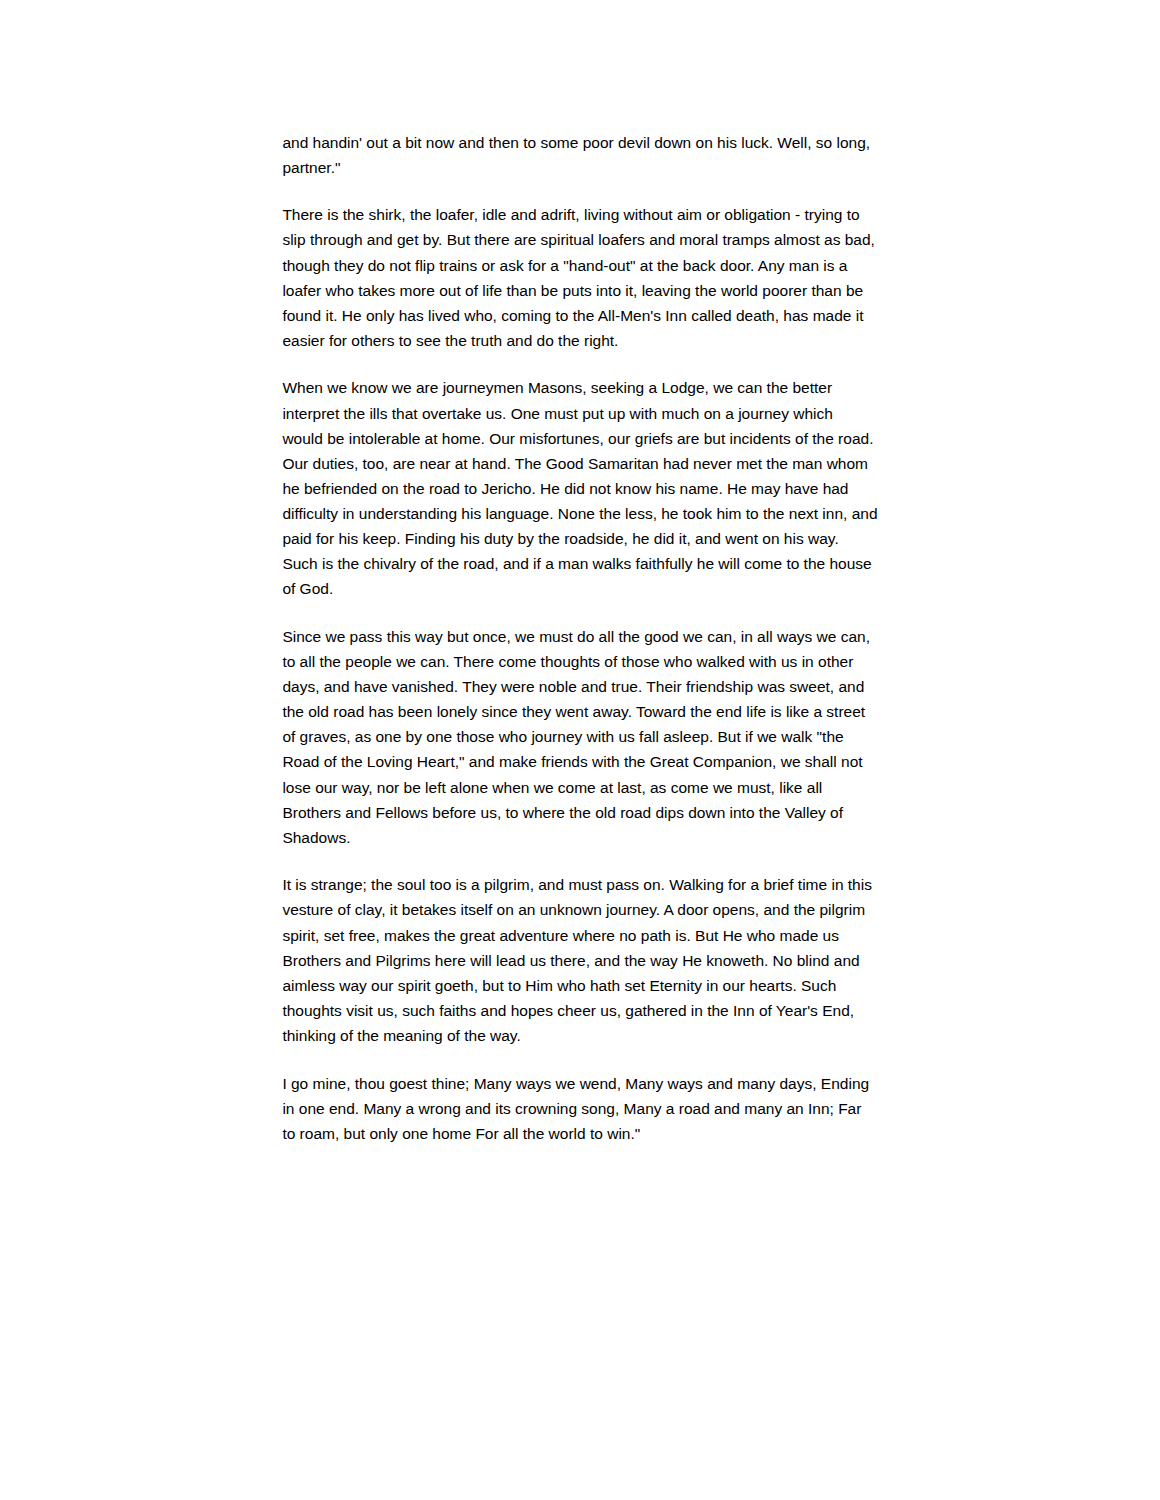and handin' out a bit now and then to some poor devil down on his luck. Well, so long, partner."
There is the shirk, the loafer, idle and adrift, living without aim or obligation - trying to slip through and get by. But there are spiritual loafers and moral tramps almost as bad, though they do not flip trains or ask for a "hand-out" at the back door. Any man is a loafer who takes more out of life than be puts into it, leaving the world poorer than be found it. He only has lived who, coming to the All-Men's Inn called death, has made it easier for others to see the truth and do the right.
When we know we are journeymen Masons, seeking a Lodge, we can the better interpret the ills that overtake us. One must put up with much on a journey which would be intolerable at home. Our misfortunes, our griefs are but incidents of the road. Our duties, too, are near at hand. The Good Samaritan had never met the man whom he befriended on the road to Jericho. He did not know his name. He may have had difficulty in understanding his language. None the less, he took him to the next inn, and paid for his keep. Finding his duty by the roadside, he did it, and went on his way. Such is the chivalry of the road, and if a man walks faithfully he will come to the house of God.
Since we pass this way but once, we must do all the good we can, in all ways we can, to all the people we can. There come thoughts of those who walked with us in other days, and have vanished. They were noble and true. Their friendship was sweet, and the old road has been lonely since they went away. Toward the end life is like a street of graves, as one by one those who journey with us fall asleep. But if we walk "the Road of the Loving Heart," and make friends with the Great Companion, we shall not lose our way, nor be left alone when we come at last, as come we must, like all Brothers and Fellows before us, to where the old road dips down into the Valley of Shadows.
It is strange; the soul too is a pilgrim, and must pass on. Walking for a brief time in this vesture of clay, it betakes itself on an unknown journey. A door opens, and the pilgrim spirit, set free, makes the great adventure where no path is. But He who made us Brothers and Pilgrims here will lead us there, and the way He knoweth. No blind and aimless way our spirit goeth, but to Him who hath set Eternity in our hearts. Such thoughts visit us, such faiths and hopes cheer us, gathered in the Inn of Year's End, thinking of the meaning of the way.
I go mine, thou goest thine; Many ways we wend, Many ways and many days, Ending in one end. Many a wrong and its crowning song, Many a road and many an Inn; Far to roam, but only one home For all the world to win."